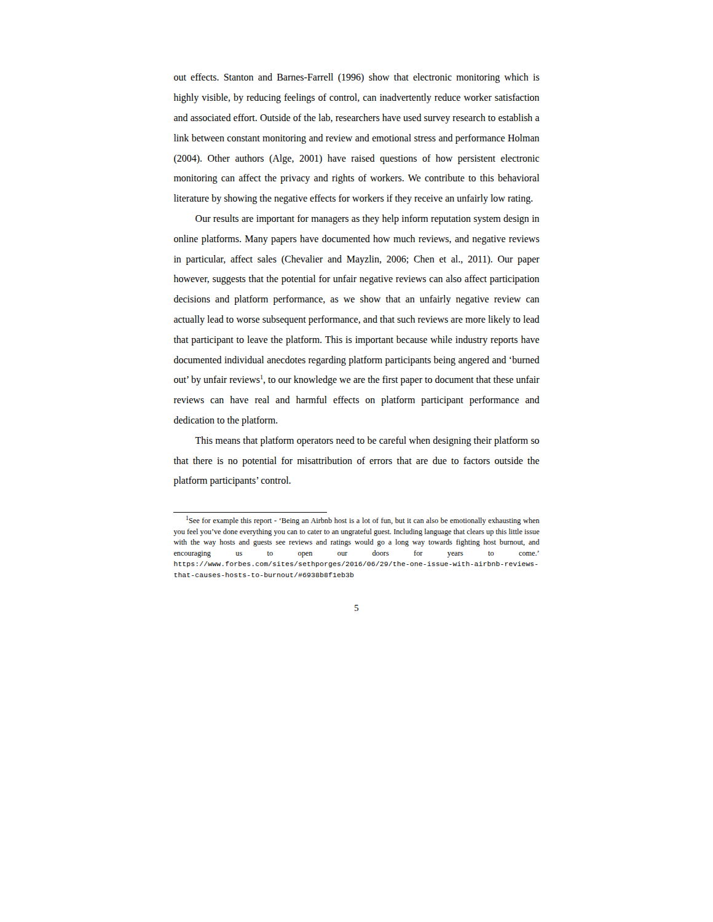out effects. Stanton and Barnes-Farrell (1996) show that electronic monitoring which is highly visible, by reducing feelings of control, can inadvertently reduce worker satisfaction and associated effort. Outside of the lab, researchers have used survey research to establish a link between constant monitoring and review and emotional stress and performance Holman (2004). Other authors (Alge, 2001) have raised questions of how persistent electronic monitoring can affect the privacy and rights of workers. We contribute to this behavioral literature by showing the negative effects for workers if they receive an unfairly low rating.
Our results are important for managers as they help inform reputation system design in online platforms. Many papers have documented how much reviews, and negative reviews in particular, affect sales (Chevalier and Mayzlin, 2006; Chen et al., 2011). Our paper however, suggests that the potential for unfair negative reviews can also affect participation decisions and platform performance, as we show that an unfairly negative review can actually lead to worse subsequent performance, and that such reviews are more likely to lead that participant to leave the platform. This is important because while industry reports have documented individual anecdotes regarding platform participants being angered and ‘burned out’ by unfair reviews1, to our knowledge we are the first paper to document that these unfair reviews can have real and harmful effects on platform participant performance and dedication to the platform.
This means that platform operators need to be careful when designing their platform so that there is no potential for misattribution of errors that are due to factors outside the platform participants’ control.
1See for example this report - ‘Being an Airbnb host is a lot of fun, but it can also be emotionally exhausting when you feel you’ve done everything you can to cater to an ungrateful guest. Including language that clears up this little issue with the way hosts and guests see reviews and ratings would go a long way towards fighting host burnout, and encouraging us to open our doors for years to come.’ https://www.forbes.com/sites/sethporges/2016/06/29/the-one-issue-with-airbnb-reviews-that-causes-hosts-to-burnout/#6938b8f1eb3b
5